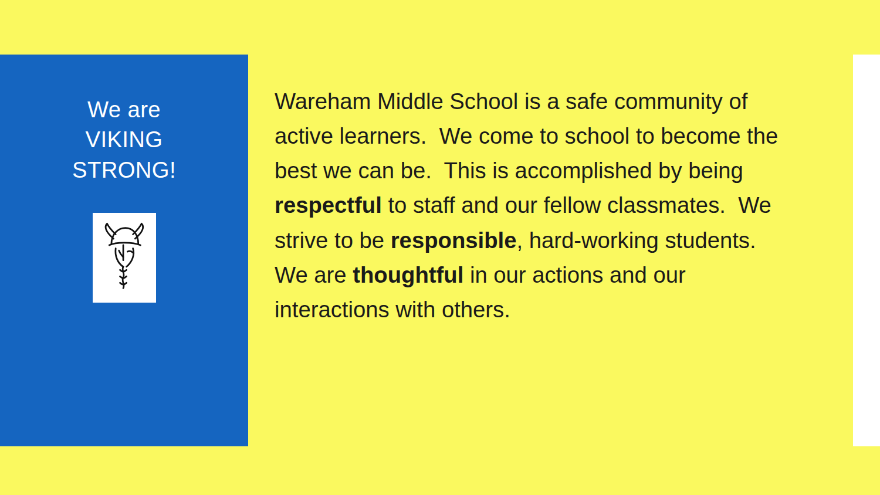We are
VIKING
STRONG!
Wareham Middle School is a safe community of active learners. We come to school to become the best we can be. This is accomplished by being respectful to staff and our fellow classmates. We strive to be responsible, hard-working students. We are thoughtful in our actions and our interactions with others.